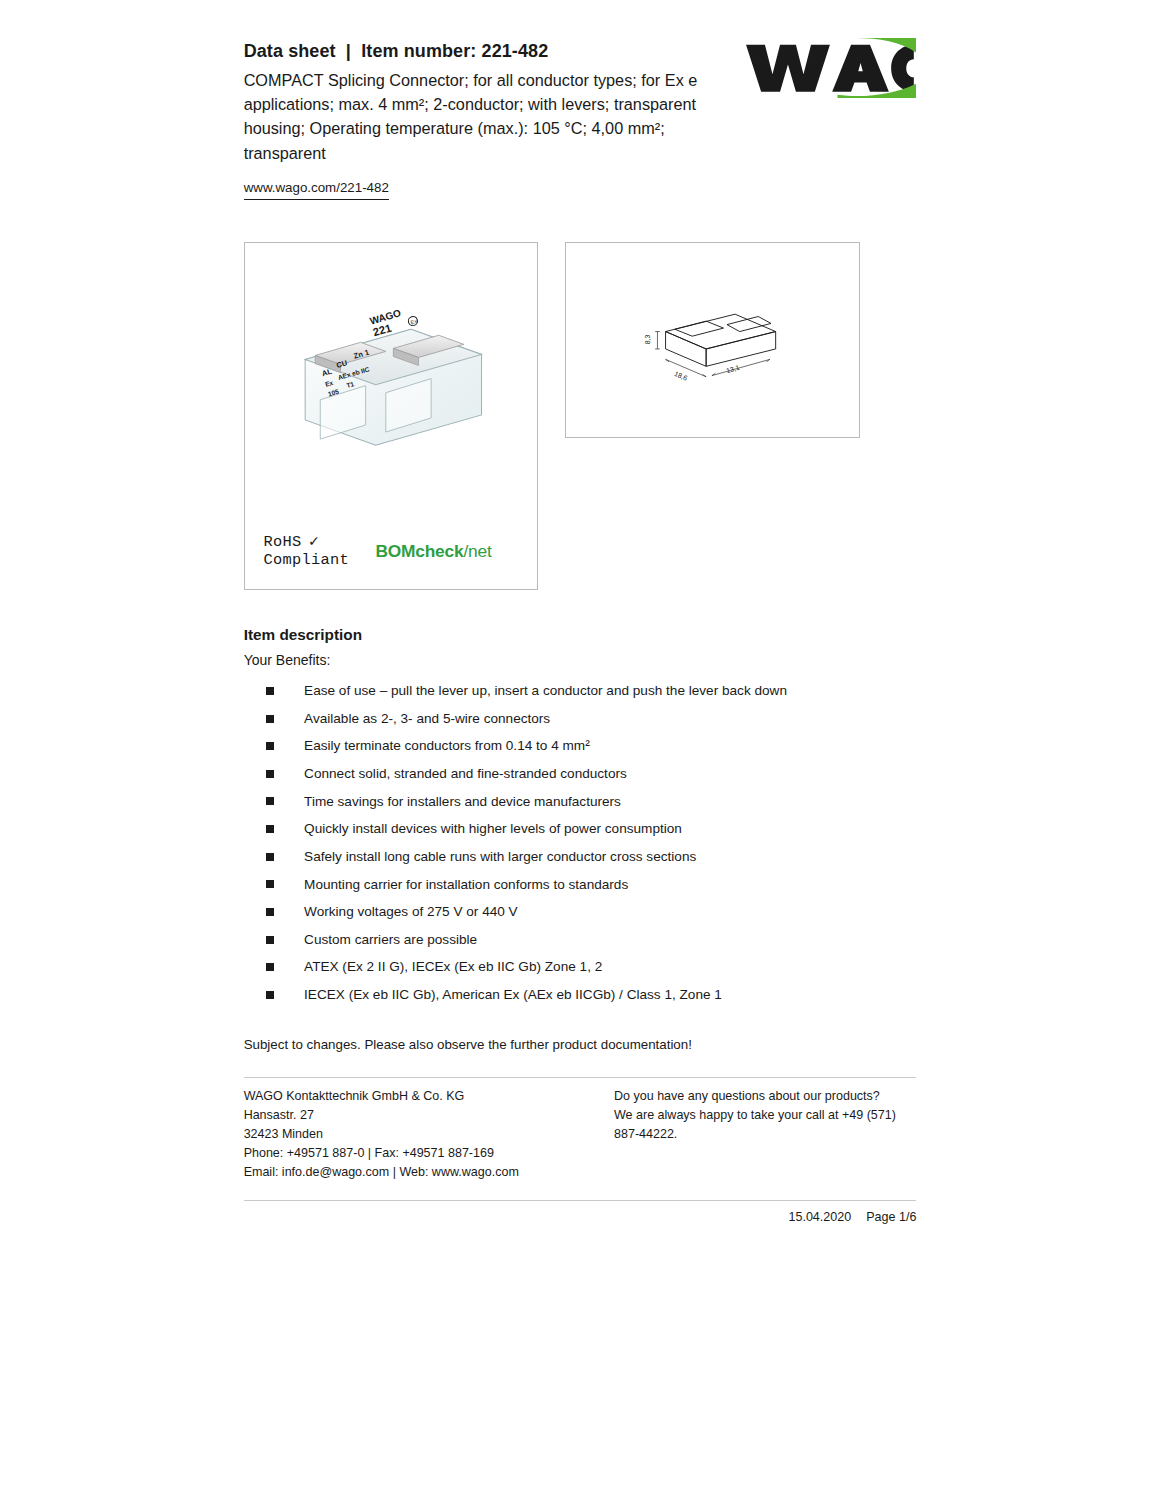Data sheet | Item number: 221-482
COMPACT Splicing Connector; for all conductor types; for Ex e applications; max. 4 mm²; 2-conductor; with levers; transparent housing; Operating temperature (max.): 105 °C; 4,00 mm²; transparent
www.wago.com/221-482
AL CU Zn 1 Ex AEx eb IIC 105 T1 WAGO 221 Ex
RoHS✓
Compliant
BOMcheck/net
8,3 18,6 13,1
Item description
Your Benefits:
Ease of use – pull the lever up, insert a conductor and push the lever back down
Available as 2-, 3- and 5-wire connectors
Easily terminate conductors from 0.14 to 4 mm²
Connect solid, stranded and fine-stranded conductors
Time savings for installers and device manufacturers
Quickly install devices with higher levels of power consumption
Safely install long cable runs with larger conductor cross sections
Mounting carrier for installation conforms to standards
Working voltages of 275 V or 440 V
Custom carriers are possible
ATEX (Ex 2 II G), IECEx (Ex eb IIC Gb) Zone 1, 2
IECEX (Ex eb IIC Gb), American Ex (AEx eb IICGb) / Class 1, Zone 1
Subject to changes. Please also observe the further product documentation!
WAGO Kontakttechnik GmbH & Co. KG
Hansastr. 27
32423 Minden
Phone: +49571 887-0 | Fax: +49571 887-169
Email: info.de@wago.com | Web: www.wago.com
Do you have any questions about our products?
We are always happy to take your call at +49 (571) 887-44222.
15.04.2020 Page 1/6